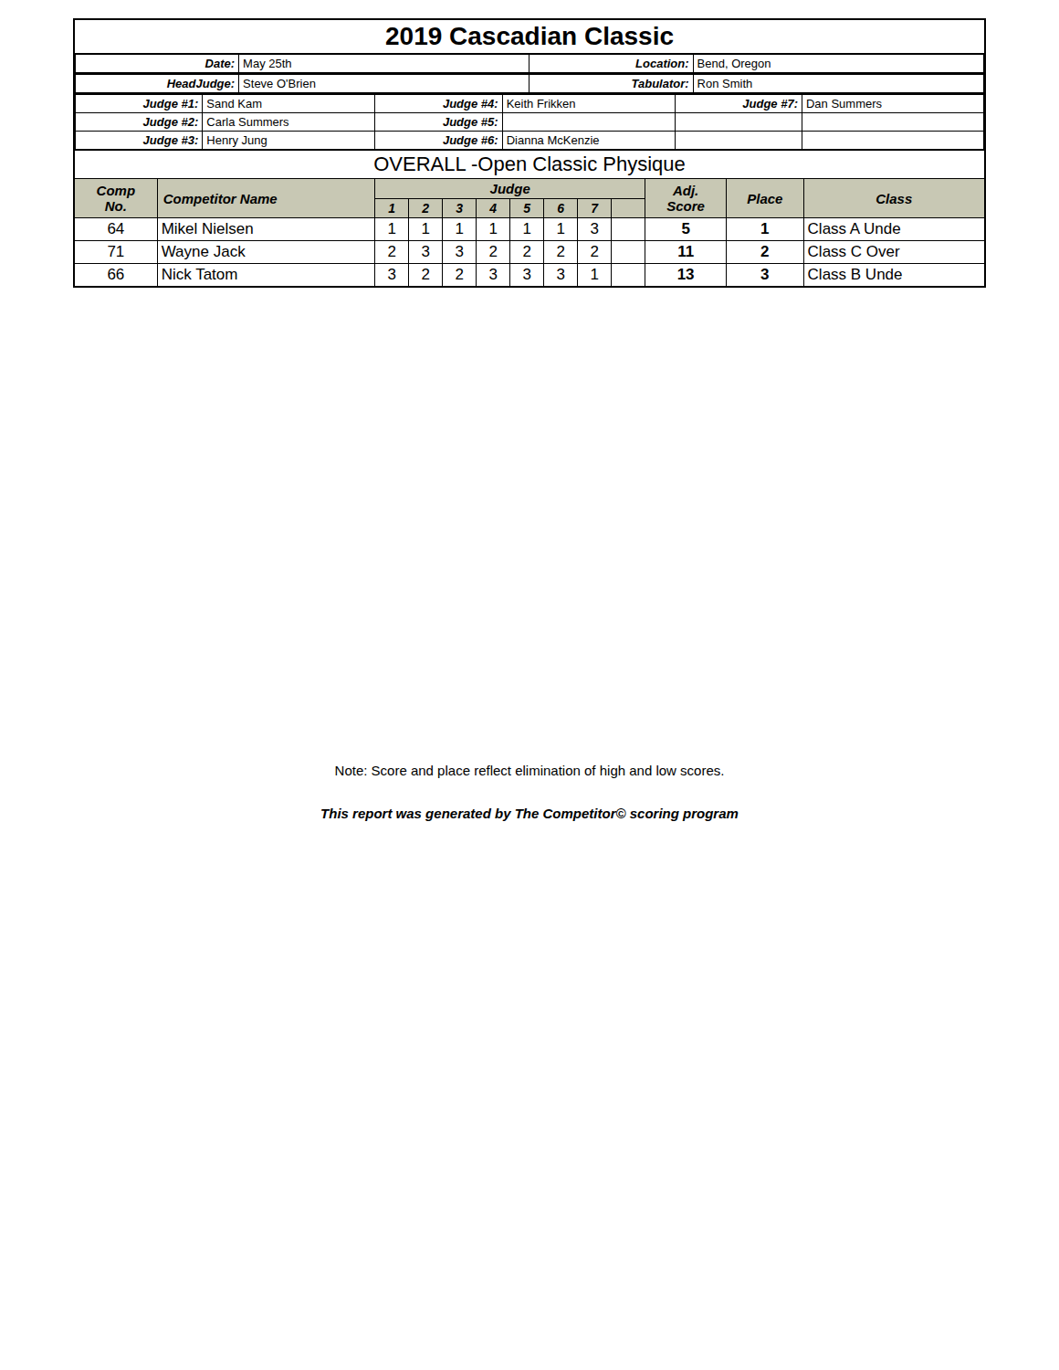| 2019 Cascadian Classic |
| / Date: / May 25th / Location: / Bend, Oregon / |
| / HeadJudge: / Steve O'Brien / Tabulator: / Ron Smith / |
| / Judge #1: / Sand Kam / Judge #4: / Keith Frikken / Judge #7: / Dan Summers / / Judge #2: / Carla Summers / Judge #5: / / / / / Judge #3: / Henry Jung / Judge #6: / Dianna McKenzie / / / |
| OVERALL -Open Classic Physique |
| Comp No. | Competitor Name | Judge | Adj. Score | Place | Class |
| 1 | 2 | 3 | 4 | 5 | 6 | 7 | |
| 64 | Mikel Nielsen | 1 | 1 | 1 | 1 | 1 | 1 | 3 | | 5 | 1 | Class A Unde |
| 71 | Wayne Jack | 2 | 3 | 3 | 2 | 2 | 2 | 2 | | 11 | 2 | Class C Over |
| 66 | Nick Tatom | 3 | 2 | 2 | 3 | 3 | 3 | 1 | | 13 | 3 | Class B Unde |
Note: Score and place reflect elimination of high and low scores.
This report was generated by The Competitor© scoring program